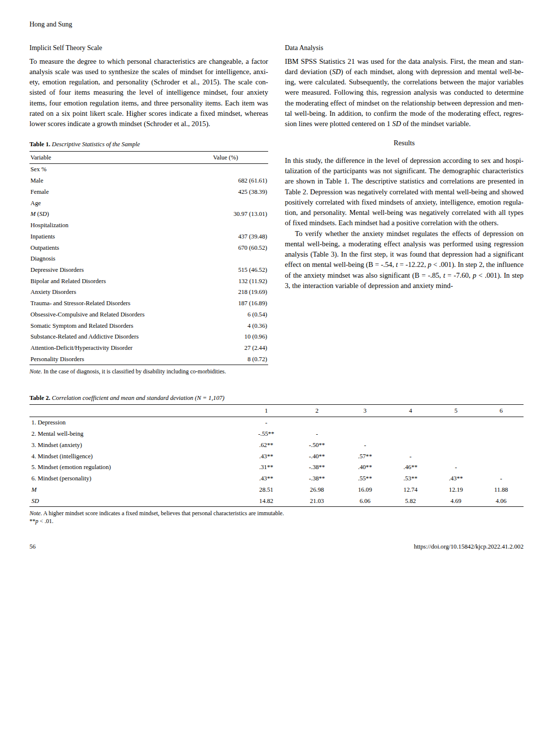Hong and Sung
Implicit Self Theory Scale
To measure the degree to which personal characteristics are changeable, a factor analysis scale was used to synthesize the scales of mindset for intelligence, anxiety, emotion regulation, and personality (Schroder et al., 2015). The scale consisted of four items measuring the level of intelligence mindset, four anxiety items, four emotion regulation items, and three personality items. Each item was rated on a six point likert scale. Higher scores indicate a fixed mindset, whereas lower scores indicate a growth mindset (Schroder et al., 2015).
Table 1. Descriptive Statistics of the Sample
| Variable | Value (%) |
| --- | --- |
| Sex % | |
| Male | 682 (61.61) |
| Female | 425 (38.39) |
| Age | |
| M ( SD ) | 30.97 (13.01) |
| Hospitalization | |
| Inpatients | 437 (39.48) |
| Outpatients | 670 (60.52) |
| Diagnosis | |
| Depressive Disorders | 515 (46.52) |
| Bipolar and Related Disorders | 132 (11.92) |
| Anxiety Disorders | 218 (19.69) |
| Trauma- and Stressor-Related Disorders | 187 (16.89) |
| Obsessive-Compulsive and Related Disorders | 6 (0.54) |
| Somatic Symptom and Related Disorders | 4 (0.36) |
| Substance-Related and Addictive Disorders | 10 (0.96) |
| Attention-Deficit/Hyperactivity Disorder | 27 (2.44) |
| Personality Disorders | 8 (0.72) |
Note. In the case of diagnosis, it is classified by disability including co-morbidities.
Data Analysis
IBM SPSS Statistics 21 was used for the data analysis. First, the mean and standard deviation (SD) of each mindset, along with depression and mental well-being, were calculated. Subsequently, the correlations between the major variables were measured. Following this, regression analysis was conducted to determine the moderating effect of mindset on the relationship between depression and mental well-being. In addition, to confirm the mode of the moderating effect, regression lines were plotted centered on 1 SD of the mindset variable.
Results
In this study, the difference in the level of depression according to sex and hospitalization of the participants was not significant. The demographic characteristics are shown in Table 1. The descriptive statistics and correlations are presented in Table 2. Depression was negatively correlated with mental well-being and showed positively correlated with fixed mindsets of anxiety, intelligence, emotion regulation, and personality. Mental well-being was negatively correlated with all types of fixed mindsets. Each mindset had a positive correlation with the others.
To verify whether the anxiety mindset regulates the effects of depression on mental well-being, a moderating effect analysis was performed using regression analysis (Table 3). In the first step, it was found that depression had a significant effect on mental well-being (B = -.54, t = -12.22, p < .001). In step 2, the influence of the anxiety mindset was also significant (B = -.85, t = -7.60, p < .001). In step 3, the interaction variable of depression and anxiety mind-
Table 2. Correlation coefficient and mean and standard deviation (N = 1,107)
| | 1 | 2 | 3 | 4 | 5 | 6 |
| --- | --- | --- | --- | --- | --- | --- |
| 1. Depression | - | | | | | |
| 2. Mental well-being | -.55** | - | | | | |
| 3. Mindset (anxiety) | .62** | -.50** | - | | | |
| 4. Mindset (intelligence) | .43** | -.40** | .57** | - | | |
| 5. Mindset (emotion regulation) | .31** | -.38** | .40** | .46** | - | |
| 6. Mindset (personality) | .43** | -.38** | .55** | .53** | .43** | - |
| M | 28.51 | 26.98 | 16.09 | 12.74 | 12.19 | 11.88 |
| SD | 14.82 | 21.03 | 6.06 | 5.82 | 4.69 | 4.06 |
Note. A higher mindset score indicates a fixed mindset, believes that personal characteristics are immutable.
**p < .01.
56
https://doi.org/10.15842/kjcp.2022.41.2.002